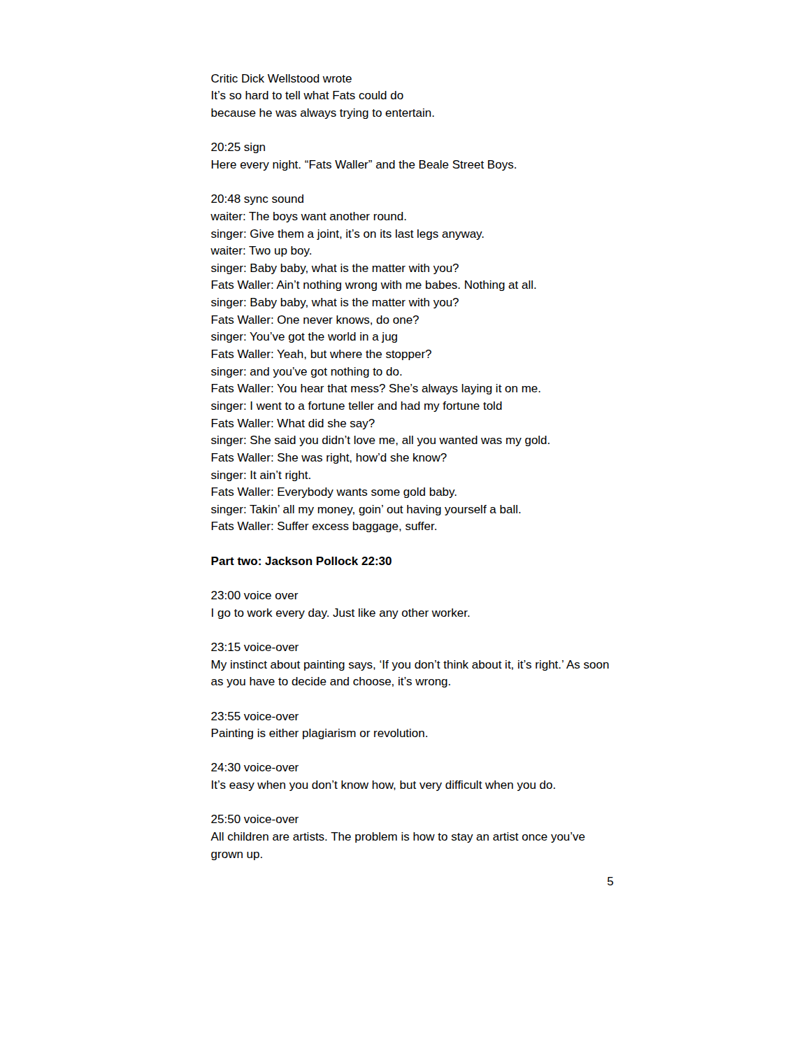Critic Dick Wellstood wrote
It’s so hard to tell what Fats could do
because he was always trying to entertain.
20:25 sign
Here every night. “Fats Waller” and the Beale Street Boys.
20:48 sync sound
waiter: The boys want another round.
singer: Give them a joint, it’s on its last legs anyway.
waiter: Two up boy.
singer: Baby baby, what is the matter with you?
Fats Waller: Ain’t nothing wrong with me babes. Nothing at all.
singer: Baby baby, what is the matter with you?
Fats Waller: One never knows, do one?
singer: You’ve got the world in a jug
Fats Waller: Yeah, but where the stopper?
singer: and you’ve got nothing to do.
Fats Waller: You hear that mess? She’s always laying it on me.
singer: I went to a fortune teller and had my fortune told
Fats Waller: What did she say?
singer: She said you didn’t love me, all you wanted was my gold.
Fats Waller: She was right, how’d she know?
singer: It ain’t right.
Fats Waller: Everybody wants some gold baby.
singer: Takin’ all my money, goin’ out having yourself a ball.
Fats Waller: Suffer excess baggage, suffer.
Part two: Jackson Pollock 22:30
23:00 voice over
I go to work every day. Just like any other worker.
23:15 voice-over
My instinct about painting says, ‘If you don’t think about it, it’s right.’ As soon as you have to decide and choose, it’s wrong.
23:55 voice-over
Painting is either plagiarism or revolution.
24:30 voice-over
It’s easy when you don’t know how, but very difficult when you do.
25:50 voice-over
All children are artists. The problem is how to stay an artist once you’ve grown up.
5